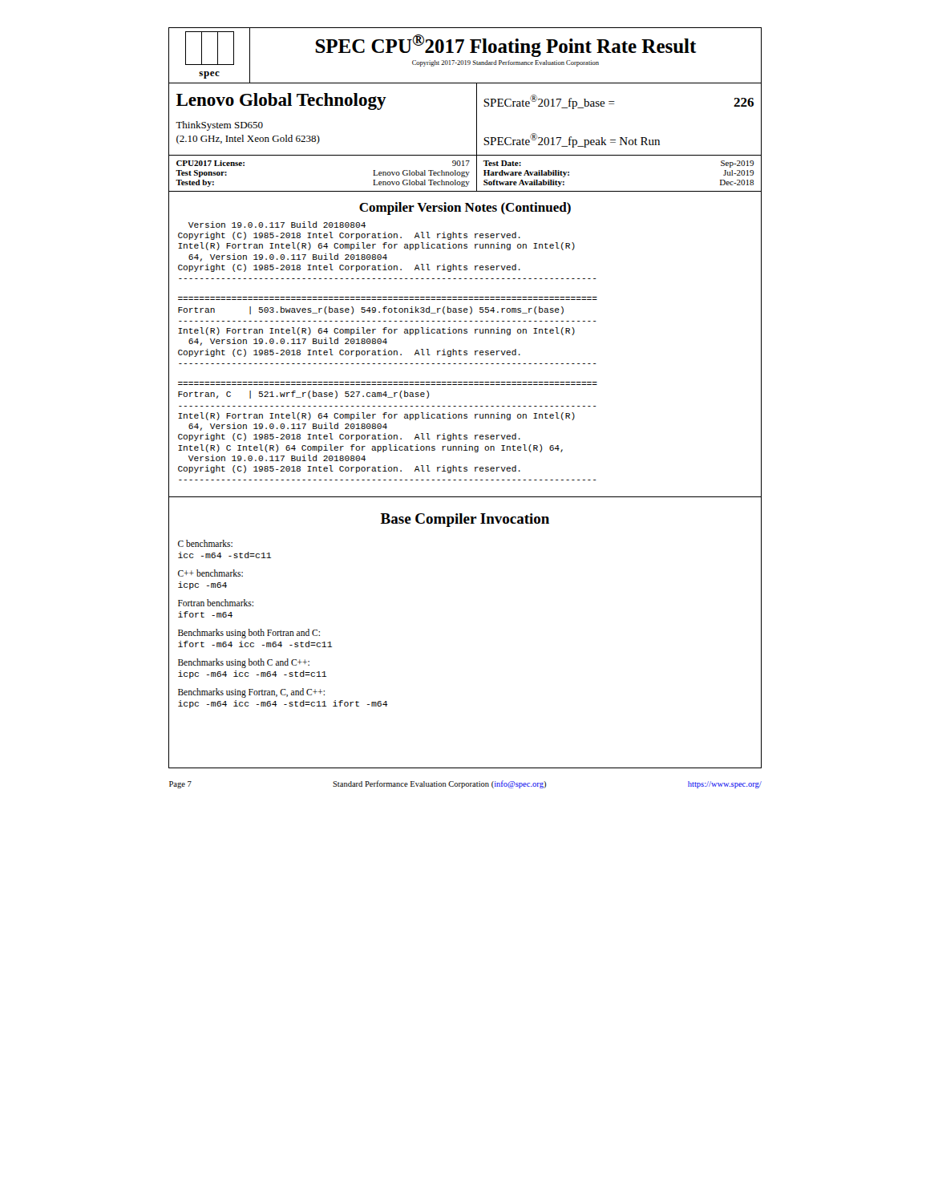spec
SPEC CPU®2017 Floating Point Rate Result
Copyright 2017-2019 Standard Performance Evaluation Corporation
Lenovo Global Technology
ThinkSystem SD650
(2.10 GHz, Intel Xeon Gold 6238)
SPECrate®2017_fp_base = 226
SPECrate®2017_fp_peak = Not Run
CPU2017 License: 9017
Test Sponsor: Lenovo Global Technology
Tested by: Lenovo Global Technology
Test Date: Sep-2019
Hardware Availability: Jul-2019
Software Availability: Dec-2018
Compiler Version Notes (Continued)
  Version 19.0.0.117 Build 20180804
Copyright (C) 1985-2018 Intel Corporation.  All rights reserved.
Intel(R) Fortran Intel(R) 64 Compiler for applications running on Intel(R)
  64, Version 19.0.0.117 Build 20180804
Copyright (C) 1985-2018 Intel Corporation.  All rights reserved.
------------------------------------------------------------------------------

==============================================================================
Fortran      | 503.bwaves_r(base) 549.fotonik3d_r(base) 554.roms_r(base)
------------------------------------------------------------------------------
Intel(R) Fortran Intel(R) 64 Compiler for applications running on Intel(R)
  64, Version 19.0.0.117 Build 20180804
Copyright (C) 1985-2018 Intel Corporation.  All rights reserved.
------------------------------------------------------------------------------

==============================================================================
Fortran, C   | 521.wrf_r(base) 527.cam4_r(base)
------------------------------------------------------------------------------
Intel(R) Fortran Intel(R) 64 Compiler for applications running on Intel(R)
  64, Version 19.0.0.117 Build 20180804
Copyright (C) 1985-2018 Intel Corporation.  All rights reserved.
Intel(R) C Intel(R) 64 Compiler for applications running on Intel(R) 64,
  Version 19.0.0.117 Build 20180804
Copyright (C) 1985-2018 Intel Corporation.  All rights reserved.
------------------------------------------------------------------------------
Base Compiler Invocation
C benchmarks:
icc -m64 -std=c11
C++ benchmarks:
icpc -m64
Fortran benchmarks:
ifort -m64
Benchmarks using both Fortran and C:
ifort -m64 icc -m64 -std=c11
Benchmarks using both C and C++:
icpc -m64 icc -m64 -std=c11
Benchmarks using Fortran, C, and C++:
icpc -m64 icc -m64 -std=c11 ifort -m64
Page 7
Standard Performance Evaluation Corporation (info@spec.org)
https://www.spec.org/